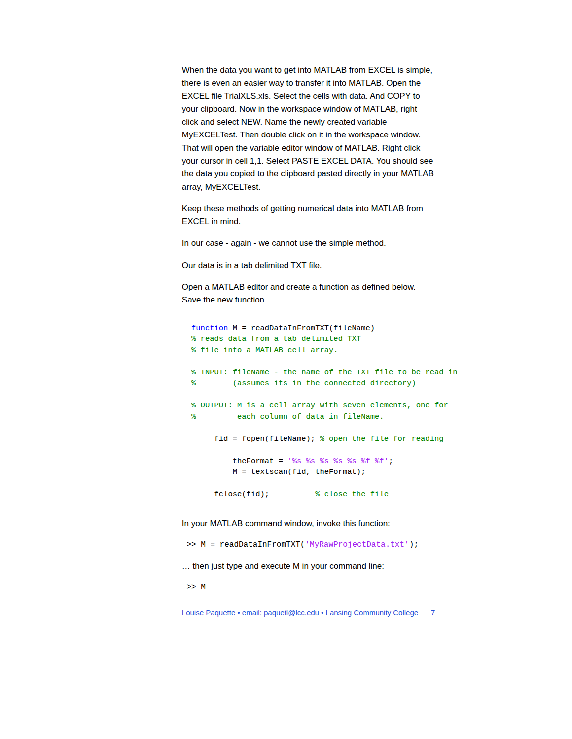When the data you want to get into MATLAB from EXCEL is simple, there is even an easier way to transfer it into MATLAB. Open the EXCEL file TrialXLS.xls. Select the cells with data. And COPY to your clipboard. Now in the workspace window of MATLAB, right click and select NEW. Name the newly created variable MyEXCELTest. Then double click on it in the workspace window. That will open the variable editor window of MATLAB. Right click your cursor in cell 1,1. Select PASTE EXCEL DATA. You should see the data you copied to the clipboard pasted directly in your MATLAB array, MyEXCELTest.
Keep these methods of getting numerical data into MATLAB from EXCEL in mind.
In our case - again - we cannot use the simple method.
Our data is in a tab delimited TXT file.
Open a MATLAB editor and create a function as defined below. Save the new function.
function M = readDataInFromTXT(fileName)
% reads data from a tab delimited TXT
% file into a MATLAB cell array.

% INPUT: fileName - the name of the TXT file to be read in
%        (assumes its in the connected directory)

% OUTPUT: M is a cell array with seven elements, one for
%         each column of data in fileName.

     fid = fopen(fileName); % open the file for reading

         theFormat = '%s %s %s %s %s %f %f';
         M = textscan(fid, theFormat);

     fclose(fid);          % close the file
In your MATLAB command window, invoke this function:
>> M = readDataInFromTXT('MyRawProjectData.txt');
… then just type and execute M in your command line:
>> M
Louise Paquette • email: paquetl@lcc.edu • Lansing Community College 7